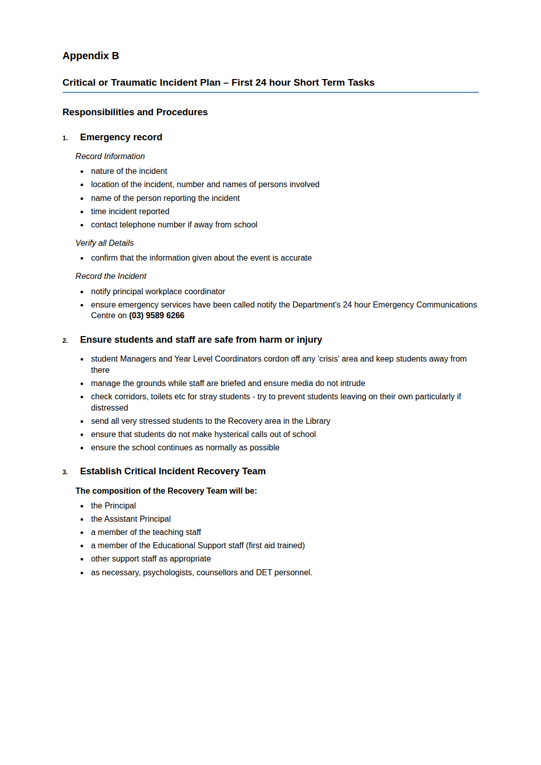Appendix B
Critical or Traumatic Incident Plan – First 24 hour Short Term Tasks
Responsibilities and Procedures
1. Emergency record
Record Information
nature of the incident
location of the incident, number and names of persons involved
name of the person reporting the incident
time incident reported
contact telephone number if away from school
Verify all Details
confirm that the information given about the event is accurate
Record the Incident
notify principal workplace coordinator
ensure emergency services have been called notify the Department's 24 hour Emergency Communications Centre on (03) 9589 6266
2. Ensure students and staff are safe from harm or injury
student Managers and Year Level Coordinators cordon off any 'crisis' area and keep students away from there
manage the grounds while staff are briefed and ensure media do not intrude
check corridors, toilets etc for stray students - try to prevent students leaving on their own particularly if distressed
send all very stressed students to the Recovery area in the Library
ensure that students do not make hysterical calls out of school
ensure the school continues as normally as possible
3. Establish Critical Incident Recovery Team
The composition of the Recovery Team will be:
the Principal
the Assistant Principal
a member of the teaching staff
a member of the Educational Support staff (first aid trained)
other support staff as appropriate
as necessary, psychologists, counsellors and DET personnel.